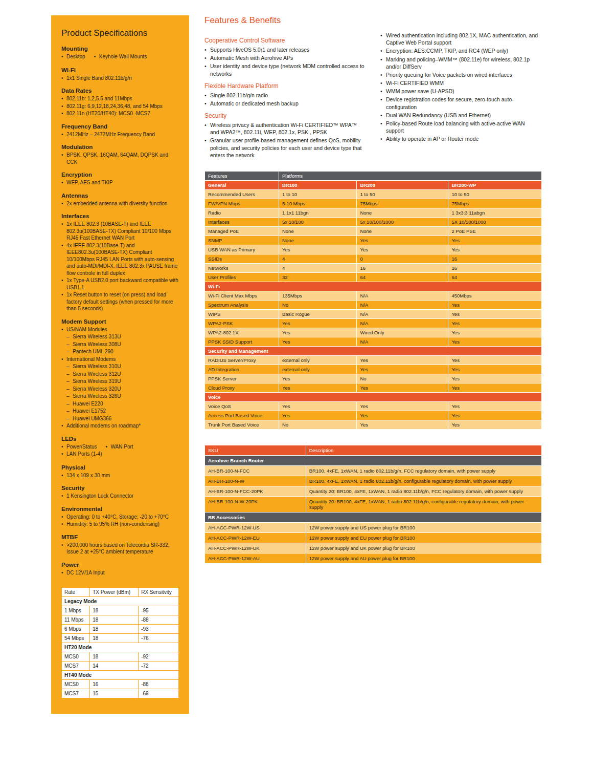Product Specifications
Mounting
Desktop
Keyhole Wall Mounts
Wi-Fi
1x1 Single Band 802.11b/g/n
Data Rates
802.11b: 1,2,5.5 and 11Mbps
802.11g: 6,9,12,18,24,36,48, and 54 Mbps
802.11n (HT20/HT40): MCS0 -MCS7
Frequency Band
2412MHz – 2472MHz Frequency Band
Modulation
BPSK, QPSK, 16QAM, 64QAM, DQPSK and CCK
Encryption
WEP, AES and TKIP
Antennas
2x embedded antenna with diversity function
Interfaces
1x IEEE 802.3 (10BASE-T) and IEEE 802.3u(100BASE-TX) Compliant 10/100 Mbps RJ45 Fast Ethernet WAN Port
4x IEEE 802.3(10Base-T) and IEEE802.3u(100BASE-TX) Compliant 10/100Mbps RJ45 LAN Ports with auto-sensing and auto-MDI/MDI-X. IEEE 802.3x PAUSE frame flow controle in full duplex
1x Type-A USB2.0 port backward compatible with USB1.1
1x Reset button to reset (on press) and load factory default settings (when pressed for more than 5 seconds)
Modem Support
US/NAM Modules
Sierra Wireless 313U
Sierra Wireless 308U
Pantech UML 290
International Modems
Sierra Wireless 310U
Sierra Wireless 312U
Sierra Wireless 319U
Sierra Wireless 320U
Sierra Wireless 326U
Huawei E220
Huawei E1752
Huawei UMG366
Additional modems on roadmap*
LEDs
Power/Status
WAN Port
LAN Ports (1-4)
Physical
134 x 109 x 30 mm
Security
1 Kensington Lock Connector
Environmental
Operating: 0 to +40°C, Storage: -20 to +70°C
Humidity: 5 to 95% RH (non-condensing)
MTBF
>200,000 hours based on Telecordia SR-332, Issue 2 at +25°C ambient temperature
Power
DC 12V/1A Input
| Rate | TX Power (dBm) | RX Sensitvity |
| --- | --- | --- |
| Legacy Mode |
| 1 Mbps | 18 | -95 |
| 11 Mbps | 18 | -88 |
| 6 Mbps | 18 | -93 |
| 54 Mbps | 18 | -76 |
| HT20 Mode |
| MCS0 | 18 | -92 |
| MCS7 | 14 | -72 |
| HT40 Mode |
| MCS0 | 16 | -88 |
| MCS7 | 15 | -69 |
Features & Benefits
Cooperative Control Software
Supports HiveOS 5.0r1 and later releases
Automatic Mesh with Aerohive APs
User identity and device type (network MDM controlled access to networks
Flexible Hardware Platform
Single 802.11b/g/n radio
Automatic or dedicated mesh backup
Security
Wireless privacy & authentication Wi-Fi CERTIFIED™ WPA™ and WPA2™, 802.11i, WEP, 802.1x, PSK , PPSK
Granular user profile-based management defines QoS, mobility policies, and security policies for each user and device type that enters the network
Wired authentication including 802.1X, MAC authentication, and Captive Web Portal support
Encryption: AES:CCMP, TKIP, and RC4 (WEP only)
Marking and policing–WMM™ (802.11e) for wireless, 802.1p and/or DiffServ
Priority queuing for Voice packets on wired interfaces
Wi-Fi CERTIFIED WMM
WMM power save (U-APSD)
Device registration codes for secure, zero-touch auto-configuration
Dual WAN Redundancy (USB and Ethernet)
Policy-based Route load balancing with active-active WAN support
Ability to operate in AP or Router mode
| Features | Platforms |
| --- | --- |
| General | BR100 | BR200 | BR200-WP |
| Recommended Users | 1 to 10 | 1 to 50 | 10 to 50 |
| FW/VPN Mbps | 5-10 Mbps | 75Mbps | 75Mbps |
| Radio | 1 1x1 11bgn | None | 1 3x3:3 11abgn |
| Interfaces | 5x 10/100 | 5x 10/100/1000 | 5X 10/100/1000 |
| Managed PoE | None | None | 2 PoE PSE |
| SNMP | None | Yes | Yes |
| USB WAN as Primary | Yes | Yes | Yes |
| SSIDs | 4 | 0 | 16 |
| Networks | 4 | 16 | 16 |
| User Profiles | 32 | 64 | 64 |
| Wi-Fi |
| Wi-Fi Client Max Mbps | 135Mbps | N/A | 450Mbps |
| Spectrum Analysis | No | N/A | Yes |
| WIPS | Basic Rogue | N/A | Yes |
| WPA2-PSK | Yes | N/A | Yes |
| WPA2-802.1X | Yes | Wired Only | Yes |
| PPSK SSID Support | Yes | N/A | Yes |
| Security and Management |
| RADIUS Server/Proxy | external only | Yes | Yes |
| AD Integration | external only | Yes | Yes |
| PPSK Server | Yes | No | Yes |
| Cloud Proxy | Yes | Yes | Yes |
| Voice |
| Voice QoS | Yes | Yes | Yes |
| Access Port Based Voice | Yes | Yes | Yes |
| Trunk Port Based Voice | No | Yes | Yes |
| SKU | Description |
| --- | --- |
| Aerohive Branch Router |
| AH-BR-100-N-FCC | BR100, 4xFE, 1xWAN, 1 radio 802.11b/g/n, FCC regulatory domain, with power supply |
| AH-BR-100-N-W | BR100, 4xFE, 1xWAN, 1 radio 802.11b/g/n, configurable regulatory domain, with power supply |
| AH-BR-100-N-FCC-20PK | Quantity 20: BR100, 4xFE, 1xWAN, 1 radio 802.11b/g/n, FCC regulatory domain, with power supply |
| AH-BR-100-N-W-20PK | Quantity 20: BR100, 4xFE, 1xWAN, 1 radio 802.11b/g/n, configurable regulatory domain, with power supply |
| BR Accessories |
| AH-ACC-PWR-12W-US | 12W power supply and US power plug for BR100 |
| AH-ACC-PWR-12W-EU | 12W power supply and EU power plug for BR100 |
| AH-ACC-PWR-12W-UK | 12W power supply and UK power plug for BR100 |
| AH-ACC-PWR-12W-AU | 12W power supply and AU power plug for BR100 |